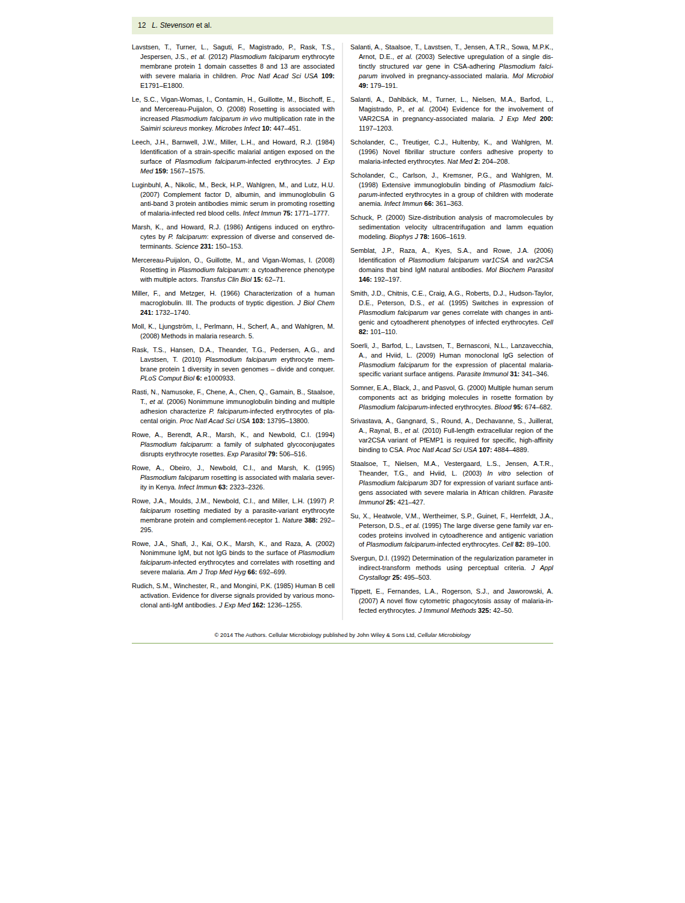12 L. Stevenson et al.
Lavstsen, T., Turner, L., Saguti, F., Magistrado, P., Rask, T.S., Jespersen, J.S., et al. (2012) Plasmodium falciparum erythrocyte membrane protein 1 domain cassettes 8 and 13 are associated with severe malaria in children. Proc Natl Acad Sci USA 109: E1791–E1800.
Le, S.C., Vigan-Womas, I., Contamin, H., Guillotte, M., Bischoff, E., and Mercereau-Puijalon, O. (2008) Rosetting is associated with increased Plasmodium falciparum in vivo multiplication rate in the Saimiri sciureus monkey. Microbes Infect 10: 447–451.
Leech, J.H., Barnwell, J.W., Miller, L.H., and Howard, R.J. (1984) Identification of a strain-specific malarial antigen exposed on the surface of Plasmodium falciparum-infected erythrocytes. J Exp Med 159: 1567–1575.
Luginbuhl, A., Nikolic, M., Beck, H.P., Wahlgren, M., and Lutz, H.U. (2007) Complement factor D, albumin, and immunoglobulin G anti-band 3 protein antibodies mimic serum in promoting rosetting of malaria-infected red blood cells. Infect Immun 75: 1771–1777.
Marsh, K., and Howard, R.J. (1986) Antigens induced on erythrocytes by P. falciparum: expression of diverse and conserved determinants. Science 231: 150–153.
Mercereau-Puijalon, O., Guillotte, M., and Vigan-Womas, I. (2008) Rosetting in Plasmodium falciparum: a cytoadherence phenotype with multiple actors. Transfus Clin Biol 15: 62–71.
Miller, F., and Metzger, H. (1966) Characterization of a human macroglobulin. III. The products of tryptic digestion. J Biol Chem 241: 1732–1740.
Moll, K., Ljungström, I., Perlmann, H., Scherf, A., and Wahlgren, M. (2008) Methods in malaria research. 5.
Rask, T.S., Hansen, D.A., Theander, T.G., Pedersen, A.G., and Lavstsen, T. (2010) Plasmodium falciparum erythrocyte membrane protein 1 diversity in seven genomes – divide and conquer. PLoS Comput Biol 6: e1000933.
Rasti, N., Namusoke, F., Chene, A., Chen, Q., Gamain, B., Staalsoe, T., et al. (2006) Nonimmune immunoglobulin binding and multiple adhesion characterize P. falciparum-infected erythrocytes of placental origin. Proc Natl Acad Sci USA 103: 13795–13800.
Rowe, A., Berendt, A.R., Marsh, K., and Newbold, C.I. (1994) Plasmodium falciparum: a family of sulphated glycoconjugates disrupts erythrocyte rosettes. Exp Parasitol 79: 506–516.
Rowe, A., Obeiro, J., Newbold, C.I., and Marsh, K. (1995) Plasmodium falciparum rosetting is associated with malaria severity in Kenya. Infect Immun 63: 2323–2326.
Rowe, J.A., Moulds, J.M., Newbold, C.I., and Miller, L.H. (1997) P. falciparum rosetting mediated by a parasite-variant erythrocyte membrane protein and complement-receptor 1. Nature 388: 292–295.
Rowe, J.A., Shafi, J., Kai, O.K., Marsh, K., and Raza, A. (2002) Nonimmune IgM, but not IgG binds to the surface of Plasmodium falciparum-infected erythrocytes and correlates with rosetting and severe malaria. Am J Trop Med Hyg 66: 692–699.
Rudich, S.M., Winchester, R., and Mongini, P.K. (1985) Human B cell activation. Evidence for diverse signals provided by various monoclonal anti-IgM antibodies. J Exp Med 162: 1236–1255.
Salanti, A., Staalsoe, T., Lavstsen, T., Jensen, A.T.R., Sowa, M.P.K., Arnot, D.E., et al. (2003) Selective upregulation of a single distinctly structured var gene in CSA-adhering Plasmodium falciparum involved in pregnancy-associated malaria. Mol Microbiol 49: 179–191.
Salanti, A., Dahlbäck, M., Turner, L., Nielsen, M.A., Barfod, L., Magistrado, P., et al. (2004) Evidence for the involvement of VAR2CSA in pregnancy-associated malaria. J Exp Med 200: 1197–1203.
Scholander, C., Treutiger, C.J., Hultenby, K., and Wahlgren, M. (1996) Novel fibrillar structure confers adhesive property to malaria-infected erythrocytes. Nat Med 2: 204–208.
Scholander, C., Carlson, J., Kremsner, P.G., and Wahlgren, M. (1998) Extensive immunoglobulin binding of Plasmodium falciparum-infected erythrocytes in a group of children with moderate anemia. Infect Immun 66: 361–363.
Schuck, P. (2000) Size-distribution analysis of macromolecules by sedimentation velocity ultracentrifugation and lamm equation modeling. Biophys J 78: 1606–1619.
Semblat, J.P., Raza, A., Kyes, S.A., and Rowe, J.A. (2006) Identification of Plasmodium falciparum var1CSA and var2CSA domains that bind IgM natural antibodies. Mol Biochem Parasitol 146: 192–197.
Smith, J.D., Chitnis, C.E., Craig, A.G., Roberts, D.J., Hudson-Taylor, D.E., Peterson, D.S., et al. (1995) Switches in expression of Plasmodium falciparum var genes correlate with changes in antigenic and cytoadherent phenotypes of infected erythrocytes. Cell 82: 101–110.
Soerli, J., Barfod, L., Lavstsen, T., Bernasconi, N.L., Lanzavecchia, A., and Hviid, L. (2009) Human monoclonal IgG selection of Plasmodium falciparum for the expression of placental malaria-specific variant surface antigens. Parasite Immunol 31: 341–346.
Somner, E.A., Black, J., and Pasvol, G. (2000) Multiple human serum components act as bridging molecules in rosette formation by Plasmodium falciparum-infected erythrocytes. Blood 95: 674–682.
Srivastava, A., Gangnard, S., Round, A., Dechavanne, S., Juillerat, A., Raynal, B., et al. (2010) Full-length extracellular region of the var2CSA variant of PfEMP1 is required for specific, high-affinity binding to CSA. Proc Natl Acad Sci USA 107: 4884–4889.
Staalsoe, T., Nielsen, M.A., Vestergaard, L.S., Jensen, A.T.R., Theander, T.G., and Hviid, L. (2003) In vitro selection of Plasmodium falciparum 3D7 for expression of variant surface antigens associated with severe malaria in African children. Parasite Immunol 25: 421–427.
Su, X., Heatwole, V.M., Wertheimer, S.P., Guinet, F., Herrfeldt, J.A., Peterson, D.S., et al. (1995) The large diverse gene family var encodes proteins involved in cytoadherence and antigenic variation of Plasmodium falciparum-infected erythrocytes. Cell 82: 89–100.
Svergun, D.I. (1992) Determination of the regularization parameter in indirect-transform methods using perceptual criteria. J Appl Crystallogr 25: 495–503.
Tippett, E., Fernandes, L.A., Rogerson, S.J., and Jaworowski, A. (2007) A novel flow cytometric phagocytosis assay of malaria-infected erythrocytes. J Immunol Methods 325: 42–50.
© 2014 The Authors. Cellular Microbiology published by John Wiley & Sons Ltd, Cellular Microbiology